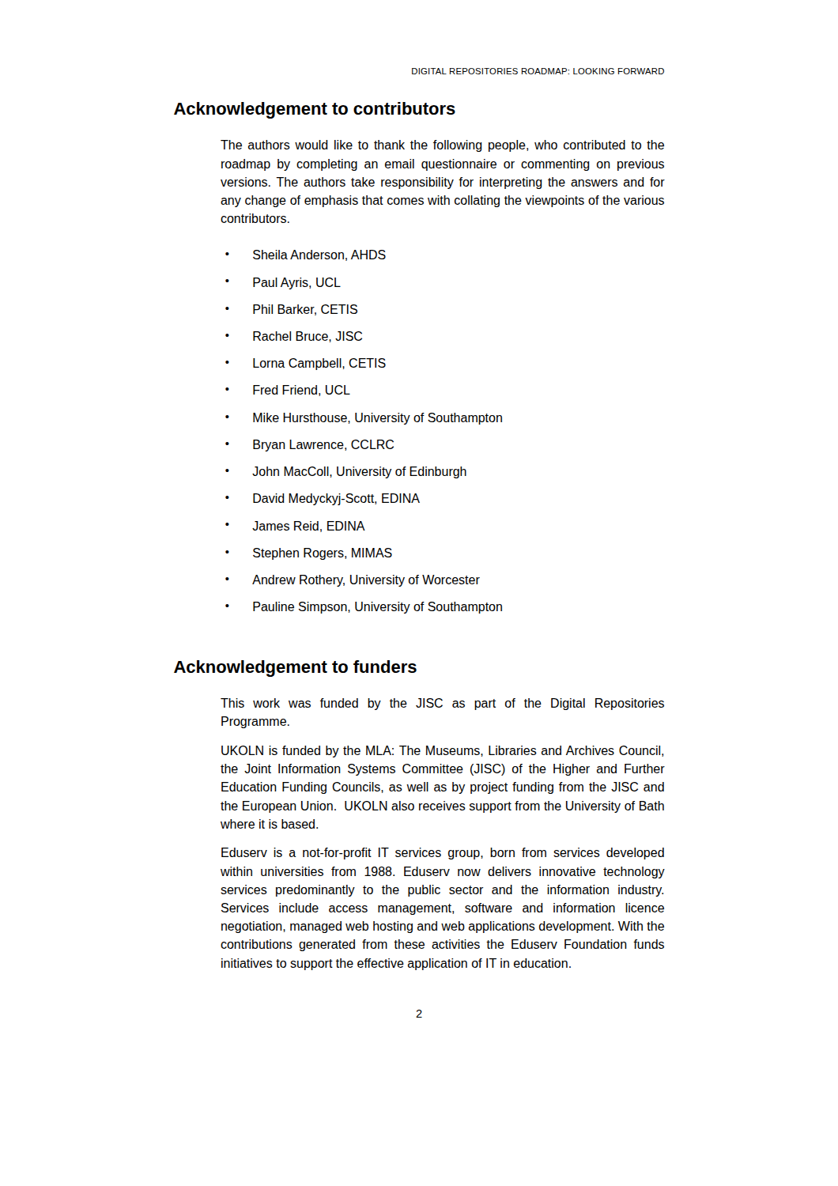DIGITAL REPOSITORIES ROADMAP: LOOKING FORWARD
Acknowledgement to contributors
The authors would like to thank the following people, who contributed to the roadmap by completing an email questionnaire or commenting on previous versions. The authors take responsibility for interpreting the answers and for any change of emphasis that comes with collating the viewpoints of the various contributors.
Sheila Anderson, AHDS
Paul Ayris, UCL
Phil Barker, CETIS
Rachel Bruce, JISC
Lorna Campbell, CETIS
Fred Friend, UCL
Mike Hursthouse, University of Southampton
Bryan Lawrence, CCLRC
John MacColl, University of Edinburgh
David Medyckyj-Scott, EDINA
James Reid, EDINA
Stephen Rogers, MIMAS
Andrew Rothery, University of Worcester
Pauline Simpson, University of Southampton
Acknowledgement to funders
This work was funded by the JISC as part of the Digital Repositories Programme.
UKOLN is funded by the MLA: The Museums, Libraries and Archives Council, the Joint Information Systems Committee (JISC) of the Higher and Further Education Funding Councils, as well as by project funding from the JISC and the European Union. UKOLN also receives support from the University of Bath where it is based.
Eduserv is a not-for-profit IT services group, born from services developed within universities from 1988. Eduserv now delivers innovative technology services predominantly to the public sector and the information industry. Services include access management, software and information licence negotiation, managed web hosting and web applications development. With the contributions generated from these activities the Eduserv Foundation funds initiatives to support the effective application of IT in education.
2